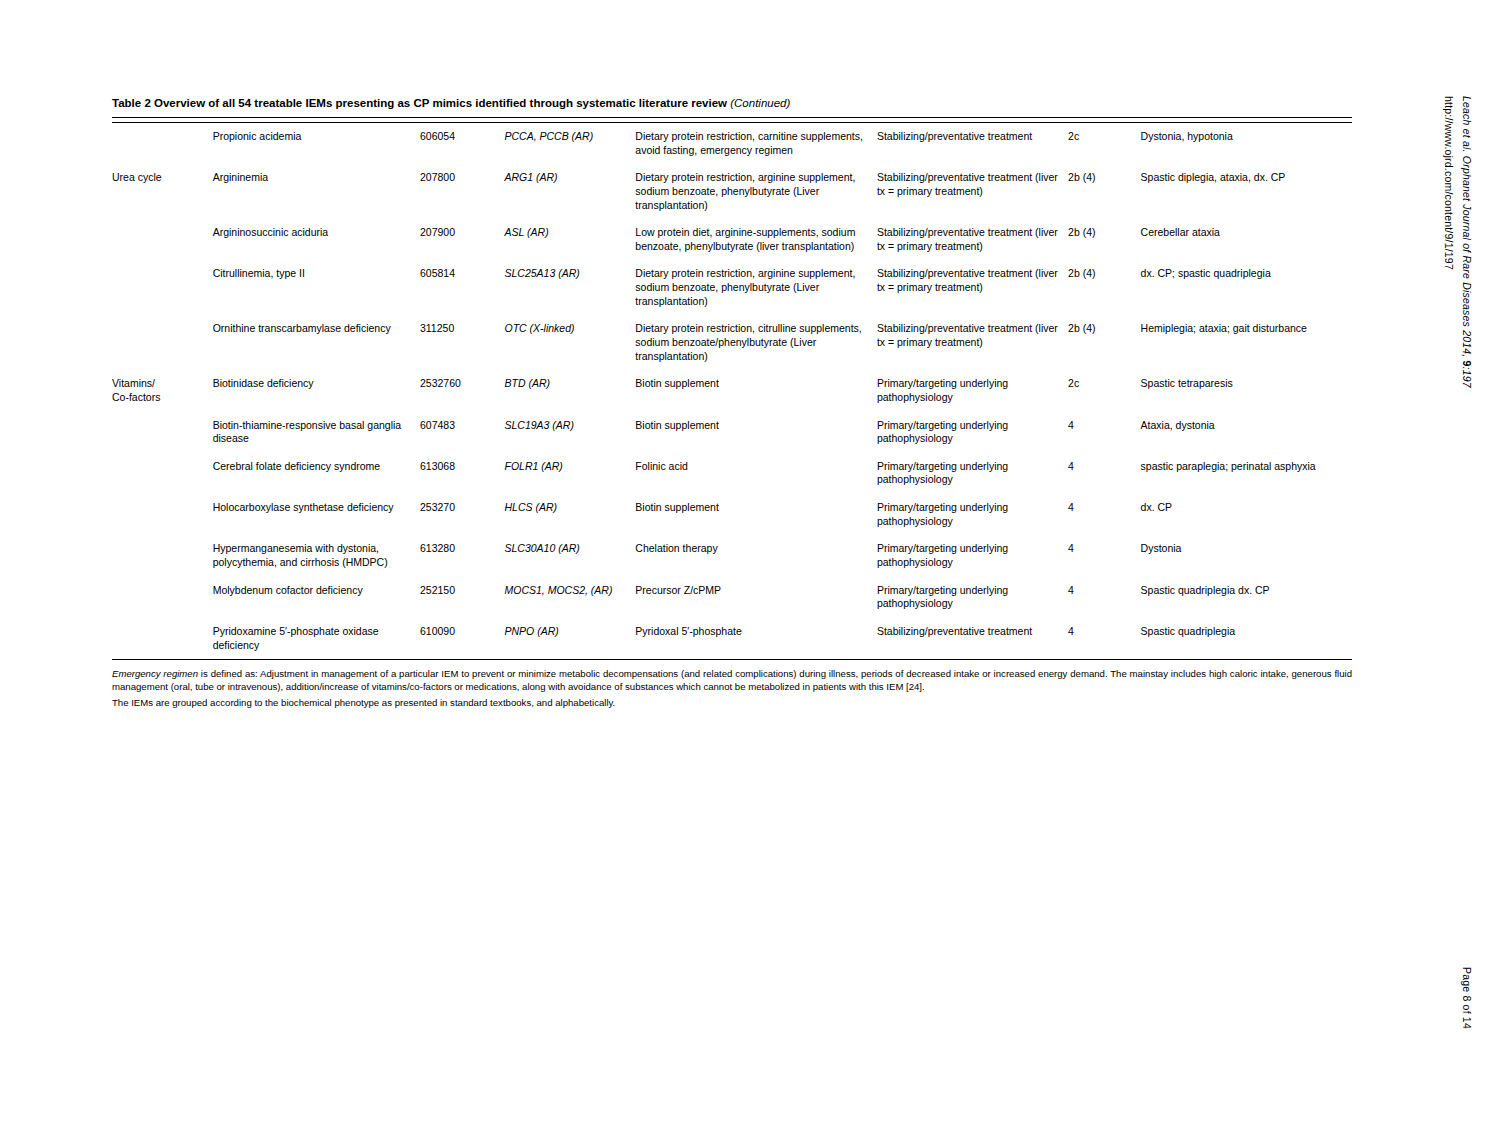Leach et al. Orphanet Journal of Rare Diseases 2014, 9:197
http://www.ojrd.com/content/9/1/197
Page 8 of 14
Table 2 Overview of all 54 treatable IEMs presenting as CP mimics identified through systematic literature review (Continued)
| | Propionic acidemia | 606054 | PCCA, PCCB (AR) | Dietary protein restriction, carnitine supplements, avoid fasting, emergency regimen | Stabilizing/preventative treatment | 2c | Dystonia, hypotonia |
| Urea cycle | Argininemia | 207800 | ARG1 (AR) | Dietary protein restriction, arginine supplement, sodium benzoate, phenylbutyrate (Liver transplantation) | Stabilizing/preventative treatment (liver tx = primary treatment) | 2b (4) | Spastic diplegia, ataxia, dx. CP |
| | Argininosuccinic aciduria | 207900 | ASL (AR) | Low protein diet, arginine-supplements, sodium benzoate, phenylbutyrate (liver transplantation) | Stabilizing/preventative treatment (liver tx = primary treatment) | 2b (4) | Cerebellar ataxia |
| | Citrullinemia, type II | 605814 | SLC25A13 (AR) | Dietary protein restriction, arginine supplement, sodium benzoate, phenylbutyrate (Liver transplantation) | Stabilizing/preventative treatment (liver tx = primary treatment) | 2b (4) | dx. CP; spastic quadriplegia |
| | Ornithine transcarbamylase deficiency | 311250 | OTC (X-linked) | Dietary protein restriction, citrulline supplements, sodium benzoate/phenylbutyrate (Liver transplantation) | Stabilizing/preventative treatment (liver tx = primary treatment) | 2b (4) | Hemiplegia; ataxia; gait disturbance |
| Vitamins/ Co-factors | Biotinidase deficiency | 2532760 | BTD (AR) | Biotin supplement | Primary/targeting underlying pathophysiology | 2c | Spastic tetraparesis |
| | Biotin-thiamine-responsive basal ganglia disease | 607483 | SLC19A3 (AR) | Biotin supplement | Primary/targeting underlying pathophysiology | 4 | Ataxia, dystonia |
| | Cerebral folate deficiency syndrome | 613068 | FOLR1 (AR) | Folinic acid | Primary/targeting underlying pathophysiology | 4 | spastic paraplegia; perinatal asphyxia |
| | Holocarboxylase synthetase deficiency | 253270 | HLCS (AR) | Biotin supplement | Primary/targeting underlying pathophysiology | 4 | dx. CP |
| | Hypermanganesemia with dystonia, polycythemia, and cirrhosis (HMDPC) | 613280 | SLC30A10 (AR) | Chelation therapy | Primary/targeting underlying pathophysiology | 4 | Dystonia |
| | Molybdenum cofactor deficiency | 252150 | MOCS1, MOCS2, (AR) | Precursor Z/cPMP | Primary/targeting underlying pathophysiology | 4 | Spastic quadriplegia dx. CP |
| | Pyridoxamine 5′-phosphate oxidase deficiency | 610090 | PNPO (AR) | Pyridoxal 5′-phosphate | Stabilizing/preventative treatment | 4 | Spastic quadriplegia |
Emergency regimen is defined as: Adjustment in management of a particular IEM to prevent or minimize metabolic decompensations (and related complications) during illness, periods of decreased intake or increased energy demand. The mainstay includes high caloric intake, generous fluid management (oral, tube or intravenous), addition/increase of vitamins/co-factors or medications, along with avoidance of substances which cannot be metabolized in patients with this IEM [24].
The IEMs are grouped according to the biochemical phenotype as presented in standard textbooks, and alphabetically.